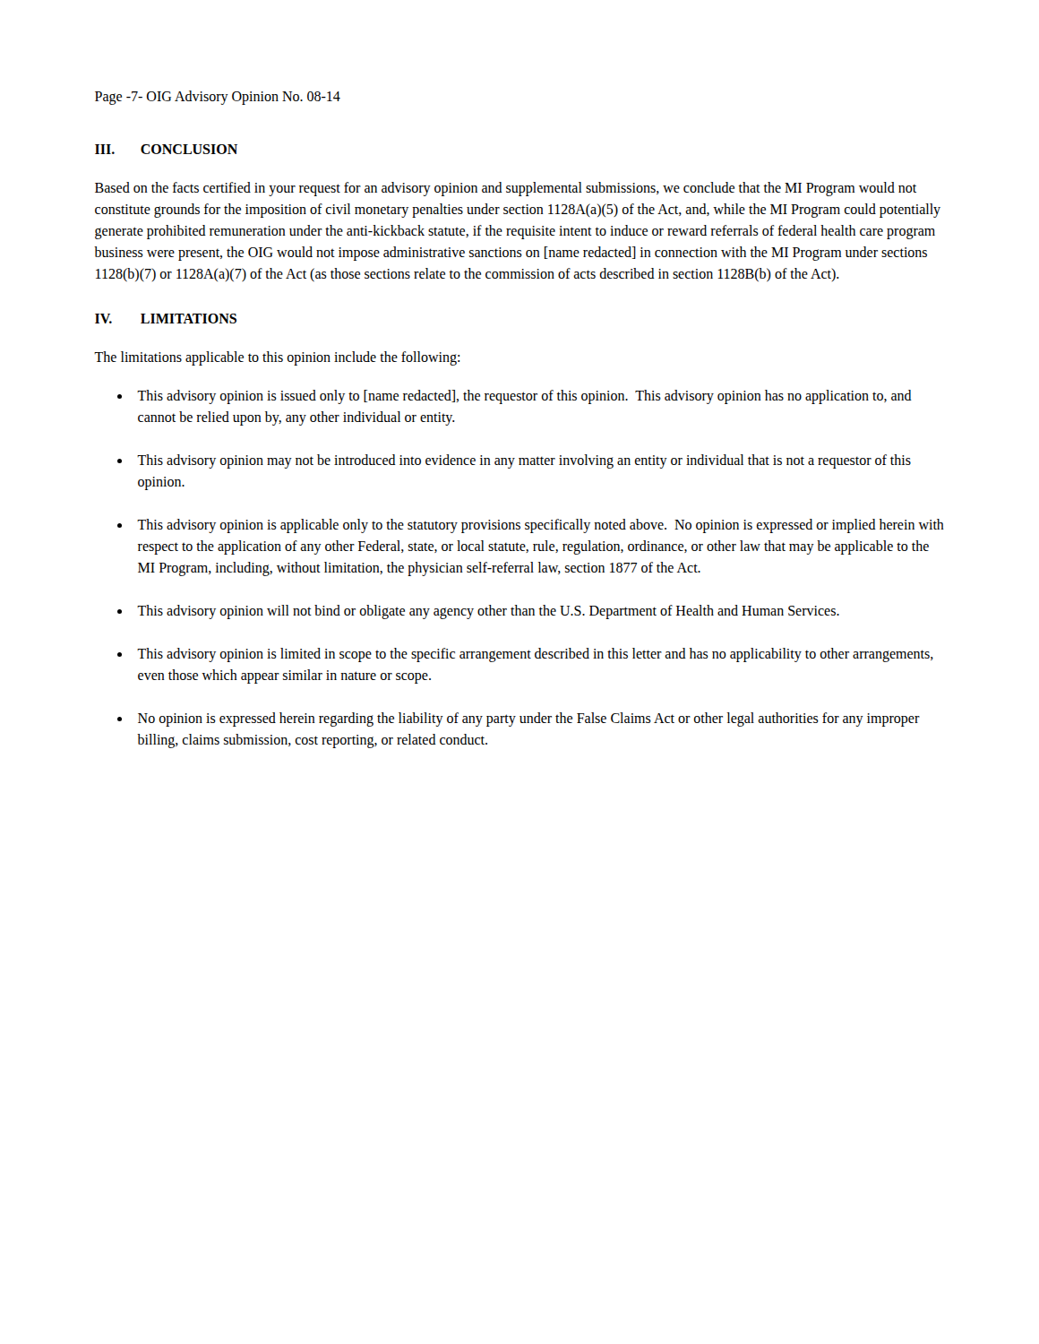Page -7- OIG Advisory Opinion No. 08-14
III. CONCLUSION
Based on the facts certified in your request for an advisory opinion and supplemental submissions, we conclude that the MI Program would not constitute grounds for the imposition of civil monetary penalties under section 1128A(a)(5) of the Act, and, while the MI Program could potentially generate prohibited remuneration under the anti-kickback statute, if the requisite intent to induce or reward referrals of federal health care program business were present, the OIG would not impose administrative sanctions on [name redacted] in connection with the MI Program under sections 1128(b)(7) or 1128A(a)(7) of the Act (as those sections relate to the commission of acts described in section 1128B(b) of the Act).
IV. LIMITATIONS
The limitations applicable to this opinion include the following:
This advisory opinion is issued only to [name redacted], the requestor of this opinion. This advisory opinion has no application to, and cannot be relied upon by, any other individual or entity.
This advisory opinion may not be introduced into evidence in any matter involving an entity or individual that is not a requestor of this opinion.
This advisory opinion is applicable only to the statutory provisions specifically noted above. No opinion is expressed or implied herein with respect to the application of any other Federal, state, or local statute, rule, regulation, ordinance, or other law that may be applicable to the MI Program, including, without limitation, the physician self-referral law, section 1877 of the Act.
This advisory opinion will not bind or obligate any agency other than the U.S. Department of Health and Human Services.
This advisory opinion is limited in scope to the specific arrangement described in this letter and has no applicability to other arrangements, even those which appear similar in nature or scope.
No opinion is expressed herein regarding the liability of any party under the False Claims Act or other legal authorities for any improper billing, claims submission, cost reporting, or related conduct.